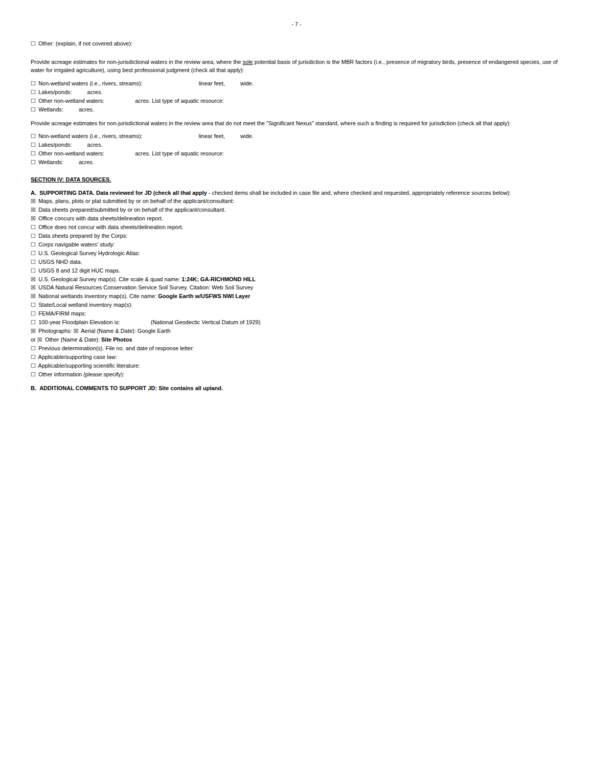- 7 -
☐ Other: (explain, if not covered above):
Provide acreage estimates for non-jurisdictional waters in the review area, where the sole potential basis of jurisdiction is the MBR factors (i.e., presence of migratory birds, presence of endangered species, use of water for irrigated agriculture), using best professional judgment (check all that apply):
☐ Non-wetland waters (i.e., rivers, streams): linear feet, wide.
☐ Lakes/ponds: acres.
☐ Other non-wetland waters: acres. List type of aquatic resource:
☐ Wetlands: acres.
Provide acreage estimates for non-jurisdictional waters in the review area that do not meet the "Significant Nexus" standard, where such a finding is required for jurisdiction (check all that apply):
☐ Non-wetland waters (i.e., rivers, streams): linear feet, wide.
☐ Lakes/ponds: acres.
☐ Other non-wetland waters: acres. List type of aquatic resource:
☐ Wetlands: acres.
SECTION IV: DATA SOURCES.
A. SUPPORTING DATA. Data reviewed for JD (check all that apply - checked items shall be included in case file and, where checked and requested, appropriately reference sources below):
☒ Maps, plans, plots or plat submitted by or on behalf of the applicant/consultant:
☒ Data sheets prepared/submitted by or on behalf of the applicant/consultant.
☒ Office concurs with data sheets/delineation report.
☐ Office does not concur with data sheets/delineation report.
☐ Data sheets prepared by the Corps:
☐ Corps navigable waters' study:
☐ U.S. Geological Survey Hydrologic Atlas:
☐ USGS NHD data.
☐ USGS 8 and 12 digit HUC maps.
☒ U.S. Geological Survey map(s). Cite scale & quad name: 1:24K; GA-RICHMOND HILL
☒ USDA Natural Resources Conservation Service Soil Survey. Citation: Web Soil Survey
☒ National wetlands inventory map(s). Cite name: Google Earth w/USFWS NWI Layer
☐ State/Local wetland inventory map(s):
☐ FEMA/FIRM maps:
☐ 100-year Floodplain Elevation is: (National Geodectic Vertical Datum of 1929)
☒ Photographs: ☒ Aerial (Name & Date): Google Earth
or ☒ Other (Name & Date): Site Photos
☐ Previous determination(s). File no. and date of response letter:
☐ Applicable/supporting case law:
☐ Applicable/supporting scientific literature:
☐ Other information (please specify):
B. ADDITIONAL COMMENTS TO SUPPORT JD: Site contains all upland.